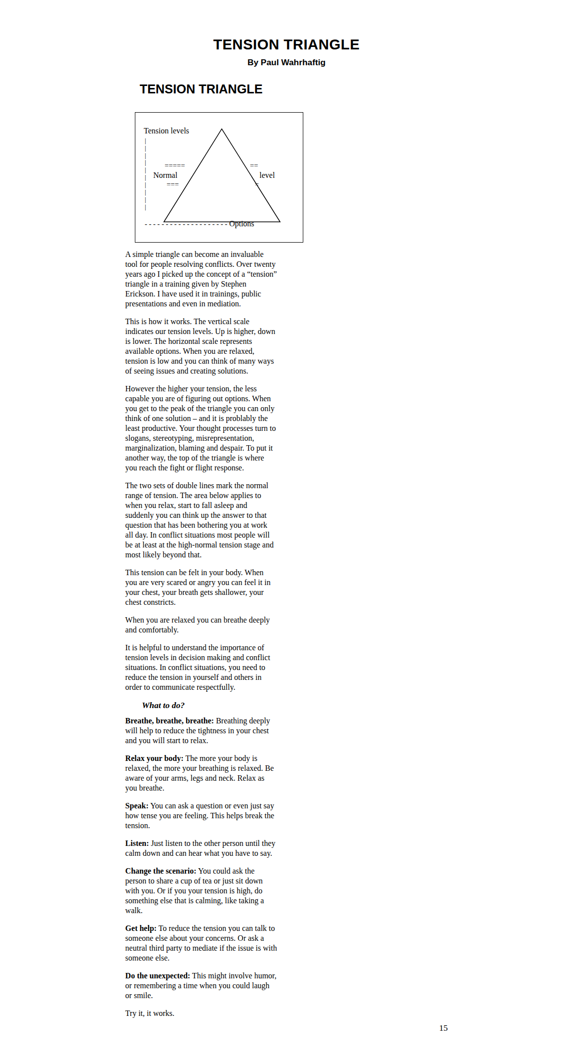TENSION TRIANGLE
By Paul Wahrhaftig
TENSION TRIANGLE
Tension levels
| | | | | | | | | |
=====
==
Normal
level
===
=
- - - - - - - - - - - - - - - - - - - - Options
A simple triangle can become an invaluable tool for people resolving conflicts. Over twenty years ago I picked up the concept of a “tension” triangle in a training given by Stephen Erickson. I have used it in trainings, public presentations and even in mediation.
This is how it works. The vertical scale indicates our tension levels. Up is higher, down is lower. The horizontal scale represents available options. When you are relaxed, tension is low and you can think of many ways of seeing issues and creating solutions.
However the higher your tension, the less capable you are of figuring out options. When you get to the peak of the triangle you can only think of one solution – and it is problably the least productive. Your thought processes turn to slogans, stereotyping, misrepresentation, marginalization, blaming and despair. To put it another way, the top of the triangle is where you reach the fight or flight response.
The two sets of double lines mark the normal range of tension. The area below applies to when you relax, start to fall asleep and suddenly you can think up the answer to that question that has been bothering you at work all day. In conflict situations most people will be at least at the high-normal tension stage and most likely beyond that.
This tension can be felt in your body. When you are very scared or angry you can feel it in your chest, your breath gets shallower, your chest constricts.
When you are relaxed you can breathe deeply and comfortably.
It is helpful to understand the importance of tension levels in decision making and conflict situations. In conflict situations, you need to reduce the tension in yourself and others in order to communicate respectfully.
What to do?
Breathe, breathe, breathe: Breathing deeply will help to reduce the tightness in your chest and you will start to relax.
Relax your body: The more your body is relaxed, the more your breathing is relaxed. Be aware of your arms, legs and neck. Relax as you breathe.
Speak: You can ask a question or even just say how tense you are feeling. This helps break the tension.
Listen: Just listen to the other person until they calm down and can hear what you have to say.
Change the scenario: You could ask the person to share a cup of tea or just sit down with you. Or if you your tension is high, do something else that is calming, like taking a walk.
Get help: To reduce the tension you can talk to someone else about your concerns. Or ask a neutral third party to mediate if the issue is with someone else.
Do the unexpected: This might involve humor, or remembering a time when you could laugh or smile.
Try it, it works.
15